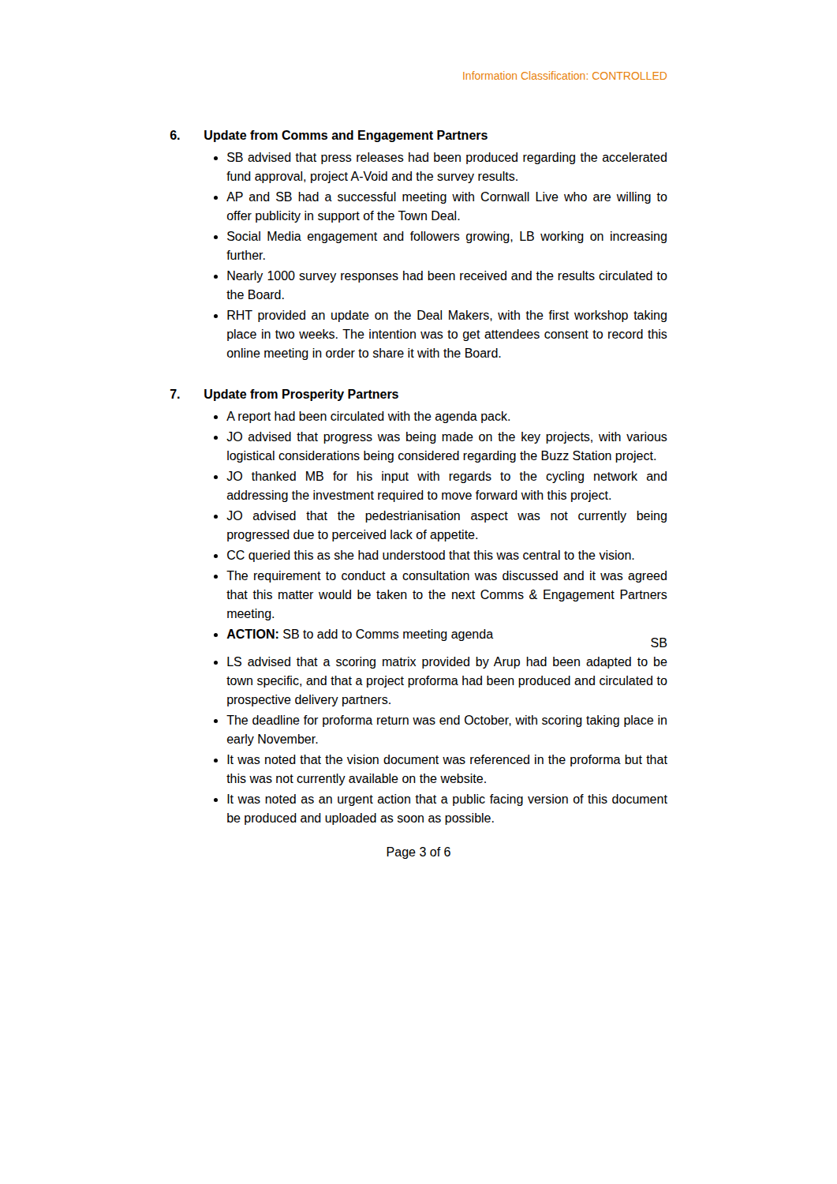Information Classification: CONTROLLED
6.
Update from Comms and Engagement Partners
SB advised that press releases had been produced regarding the accelerated fund approval, project A-Void and the survey results.
AP and SB had a successful meeting with Cornwall Live who are willing to offer publicity in support of the Town Deal.
Social Media engagement and followers growing, LB working on increasing further.
Nearly 1000 survey responses had been received and the results circulated to the Board.
RHT provided an update on the Deal Makers, with the first workshop taking place in two weeks. The intention was to get attendees consent to record this online meeting in order to share it with the Board.
7.
Update from Prosperity Partners
A report had been circulated with the agenda pack.
JO advised that progress was being made on the key projects, with various logistical considerations being considered regarding the Buzz Station project.
JO thanked MB for his input with regards to the cycling network and addressing the investment required to move forward with this project.
JO advised that the pedestrianisation aspect was not currently being progressed due to perceived lack of appetite.
CC queried this as she had understood that this was central to the vision.
The requirement to conduct a consultation was discussed and it was agreed that this matter would be taken to the next Comms & Engagement Partners meeting.
ACTION: SB to add to Comms meeting agenda
SB
LS advised that a scoring matrix provided by Arup had been adapted to be town specific, and that a project proforma had been produced and circulated to prospective delivery partners.
The deadline for proforma return was end October, with scoring taking place in early November.
It was noted that the vision document was referenced in the proforma but that this was not currently available on the website.
It was noted as an urgent action that a public facing version of this document be produced and uploaded as soon as possible.
Page 3 of 6